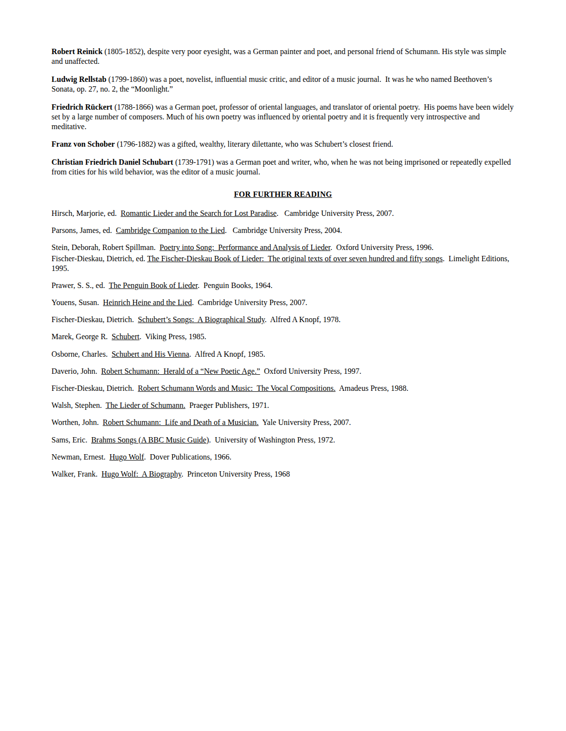Robert Reinick (1805-1852), despite very poor eyesight, was a German painter and poet, and personal friend of Schumann. His style was simple and unaffected.
Ludwig Rellstab (1799-1860) was a poet, novelist, influential music critic, and editor of a music journal. It was he who named Beethoven’s Sonata, op. 27, no. 2, the “Moonlight.”
Friedrich Rückert (1788-1866) was a German poet, professor of oriental languages, and translator of oriental poetry. His poems have been widely set by a large number of composers. Much of his own poetry was influenced by oriental poetry and it is frequently very introspective and meditative.
Franz von Schober (1796-1882) was a gifted, wealthy, literary dilettante, who was Schubert’s closest friend.
Christian Friedrich Daniel Schubart (1739-1791) was a German poet and writer, who, when he was not being imprisoned or repeatedly expelled from cities for his wild behavior, was the editor of a music journal.
FOR FURTHER READING
Hirsch, Marjorie, ed. Romantic Lieder and the Search for Lost Paradise. Cambridge University Press, 2007.
Parsons, James, ed. Cambridge Companion to the Lied. Cambridge University Press, 2004.
Stein, Deborah, Robert Spillman. Poetry into Song: Performance and Analysis of Lieder. Oxford University Press, 1996.
Fischer-Dieskau, Dietrich, ed. The Fischer-Dieskau Book of Lieder: The original texts of over seven hundred and fifty songs. Limelight Editions, 1995.
Prawer, S. S., ed. The Penguin Book of Lieder. Penguin Books, 1964.
Youens, Susan. Heinrich Heine and the Lied. Cambridge University Press, 2007.
Fischer-Dieskau, Dietrich. Schubert’s Songs: A Biographical Study. Alfred A Knopf, 1978.
Marek, George R. Schubert. Viking Press, 1985.
Osborne, Charles. Schubert and His Vienna. Alfred A Knopf, 1985.
Daverio, John. Robert Schumann: Herald of a “New Poetic Age.” Oxford University Press, 1997.
Fischer-Dieskau, Dietrich. Robert Schumann Words and Music: The Vocal Compositions. Amadeus Press, 1988.
Walsh, Stephen. The Lieder of Schumann. Praeger Publishers, 1971.
Worthen, John. Robert Schumann: Life and Death of a Musician. Yale University Press, 2007.
Sams, Eric. Brahms Songs (A BBC Music Guide). University of Washington Press, 1972.
Newman, Ernest. Hugo Wolf. Dover Publications, 1966.
Walker, Frank. Hugo Wolf: A Biography. Princeton University Press, 1968